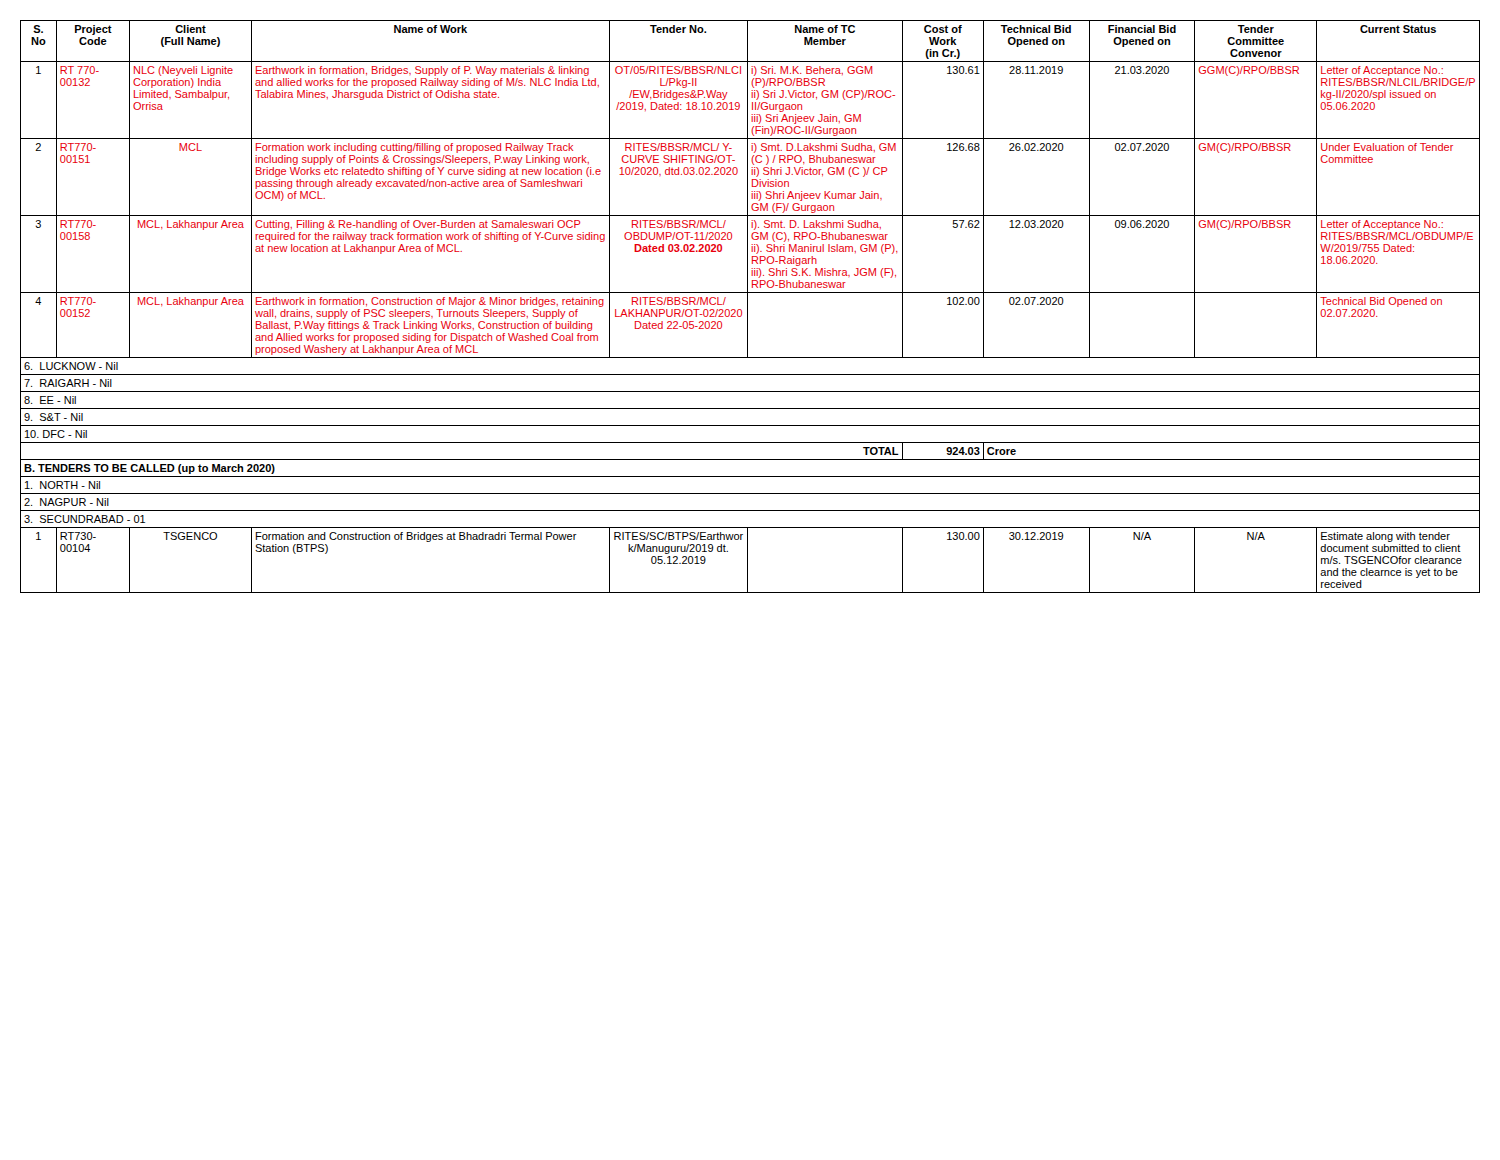| S. No | Project Code | Client (Full Name) | Name of Work | Tender No. | Name of TC Member | Cost of Work (in Cr.) | Technical Bid Opened on | Financial Bid Opened on | Tender Committee Convenor | Current Status |
| --- | --- | --- | --- | --- | --- | --- | --- | --- | --- | --- |
| 1 | RT 770-00132 | NLC (Neyveli Lignite Corporation) India Limited, Sambalpur, Orrisa | Earthwork in formation, Bridges, Supply of P. Way materials & linking and allied works for the proposed Railway siding of M/s. NLC India Ltd, Talabira Mines, Jharsguda District of Odisha state. | OT/05/RITES/BBSR/NLCIL/Pkg-II /EW,Bridges&P.Way /2019, Dated: 18.10.2019 | i) Sri. M.K. Behera, GGM (P)/RPO/BBSR ii) Sri J.Victor, GM (CP)/ROC-II/Gurgaon iii) Sri Anjeev Jain, GM (Fin)/ROC-II/Gurgaon | 130.61 | 28.11.2019 | 21.03.2020 | GGM(C)/RPO/BBSR | Letter of Acceptance No.: RITES/BBSR/NLCIL/BRIDGE/Pkg-II/2020/spl issued on 05.06.2020 |
| 2 | RT770-00151 | MCL | Formation work including cutting/filling of proposed Railway Track including supply of Points & Crossings/Sleepers, P.way Linking work, Bridge Works etc relatedto shifting of Y curve siding at new location (i.e passing through already excavated/non-active area of Samleshwari OCM) of MCL. | RITES/BBSR/MCL/ Y-CURVE SHIFTING/OT-10/2020, dtd.03.02.2020 | i) Smt. D.Lakshmi Sudha, GM (C ) / RPO, Bhubaneswar ii) Shri J.Victor, GM (C )/ CP Division iii) Shri Anjeev Kumar Jain, GM (F)/ Gurgaon | 126.68 | 26.02.2020 | 02.07.2020 | GM(C)/RPO/BBSR | Under Evaluation of Tender Committee |
| 3 | RT770-00158 | MCL, Lakhanpur Area | Cutting, Filling & Re-handling of Over-Burden at Samaleswari OCP required for the railway track formation work of shifting of Y-Curve siding at new location at Lakhanpur Area of MCL. | RITES/BBSR/MCL/ OBDUMP/OT-11/2020 Dated 03.02.2020 | i). Smt. D. Lakshmi Sudha, GM (C), RPO-Bhubaneswar ii). Shri Manirul Islam, GM (P), RPO-Raigarh iii). Shri S.K. Mishra, JGM (F), RPO-Bhubaneswar | 57.62 | 12.03.2020 | 09.06.2020 | GM(C)/RPO/BBSR | Letter of Acceptance No.: RITES/BBSR/MCL/OBDUMP/EW/2019/755 Dated: 18.06.2020. |
| 4 | RT770-00152 | MCL, Lakhanpur Area | Earthwork in formation, Construction of Major & Minor bridges, retaining wall, drains, supply of PSC sleepers, Turnouts Sleepers, Supply of Ballast, P.Way fittings & Track Linking Works, Construction of building and Allied works for proposed siding for Dispatch of Washed Coal from proposed Washery at Lakhanpur Area of MCL | RITES/BBSR/MCL/ LAKHANPUR/OT-02/2020 Dated 22-05-2020 | | 102.00 | 02.07.2020 | | | Technical Bid Opened on 02.07.2020. |
| 6. LUCKNOW - Nil |
| 7. RAIGARH - Nil |
| 8. EE - Nil |
| 9. S&T - Nil |
| 10. DFC - Nil |
| TOTAL | 924.03 | Crore |
| B. TENDERS TO BE CALLED (up to March 2020) |
| 1. NORTH - Nil |
| 2. NAGPUR - Nil |
| 3. SECUNDRABAD - 01 |
| 1 | RT730-00104 | TSGENCO | Formation and Construction of Bridges at Bhadradri Termal Power Station (BTPS) | RITES/SC/BTPS/Earthwork/Manuguru/2019 dt. 05.12.2019 | | 130.00 | 30.12.2019 | N/A | N/A | Estimate along with tender document submitted to client m/s. TSGENCOfor clearance and the clearnce is yet to be received |